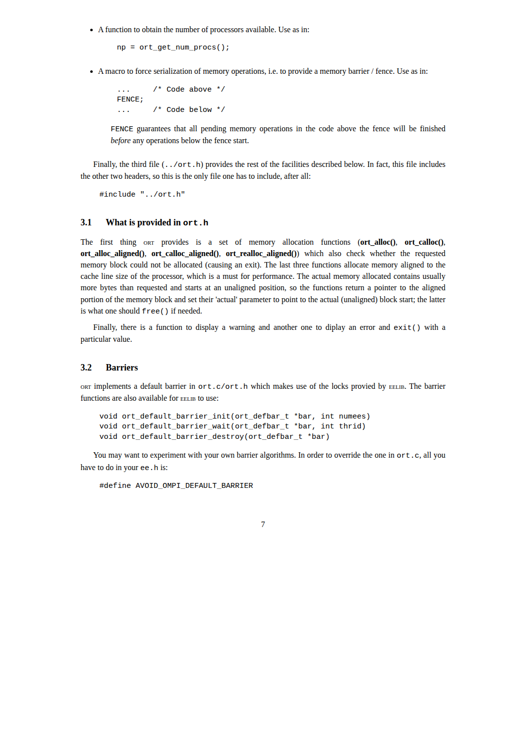A function to obtain the number of processors available. Use as in:
np = ort_get_num_procs();
A macro to force serialization of memory operations, i.e. to provide a memory barrier / fence. Use as in:
...     /* Code above */
FENCE;
...     /* Code below */
FENCE guarantees that all pending memory operations in the code above the fence will be finished before any operations below the fence start.
Finally, the third file (../ort.h) provides the rest of the facilities described below. In fact, this file includes the other two headers, so this is the only file one has to include, after all:
#include "../ort.h"
3.1 What is provided in ort.h
The first thing ort provides is a set of memory allocation functions (ort_alloc(), ort_calloc(), ort_alloc_aligned(), ort_calloc_aligned(), ort_realloc_aligned()) which also check whether the requested memory block could not be allocated (causing an exit). The last three functions allocate memory aligned to the cache line size of the processor, which is a must for performance. The actual memory allocated contains usually more bytes than requested and starts at an unaligned position, so the functions return a pointer to the aligned portion of the memory block and set their 'actual' parameter to point to the actual (unaligned) block start; the latter is what one should free() if needed.
Finally, there is a function to display a warning and another one to diplay an error and exit() with a particular value.
3.2 Barriers
ort implements a default barrier in ort.c/ort.h which makes use of the locks provied by eelib. The barrier functions are also available for eelib to use:
void ort_default_barrier_init(ort_defbar_t *bar, int numees)
void ort_default_barrier_wait(ort_defbar_t *bar, int thrid)
void ort_default_barrier_destroy(ort_defbar_t *bar)
You may want to experiment with your own barrier algorithms. In order to override the one in ort.c, all you have to do in your ee.h is:
#define AVOID_OMPI_DEFAULT_BARRIER
7